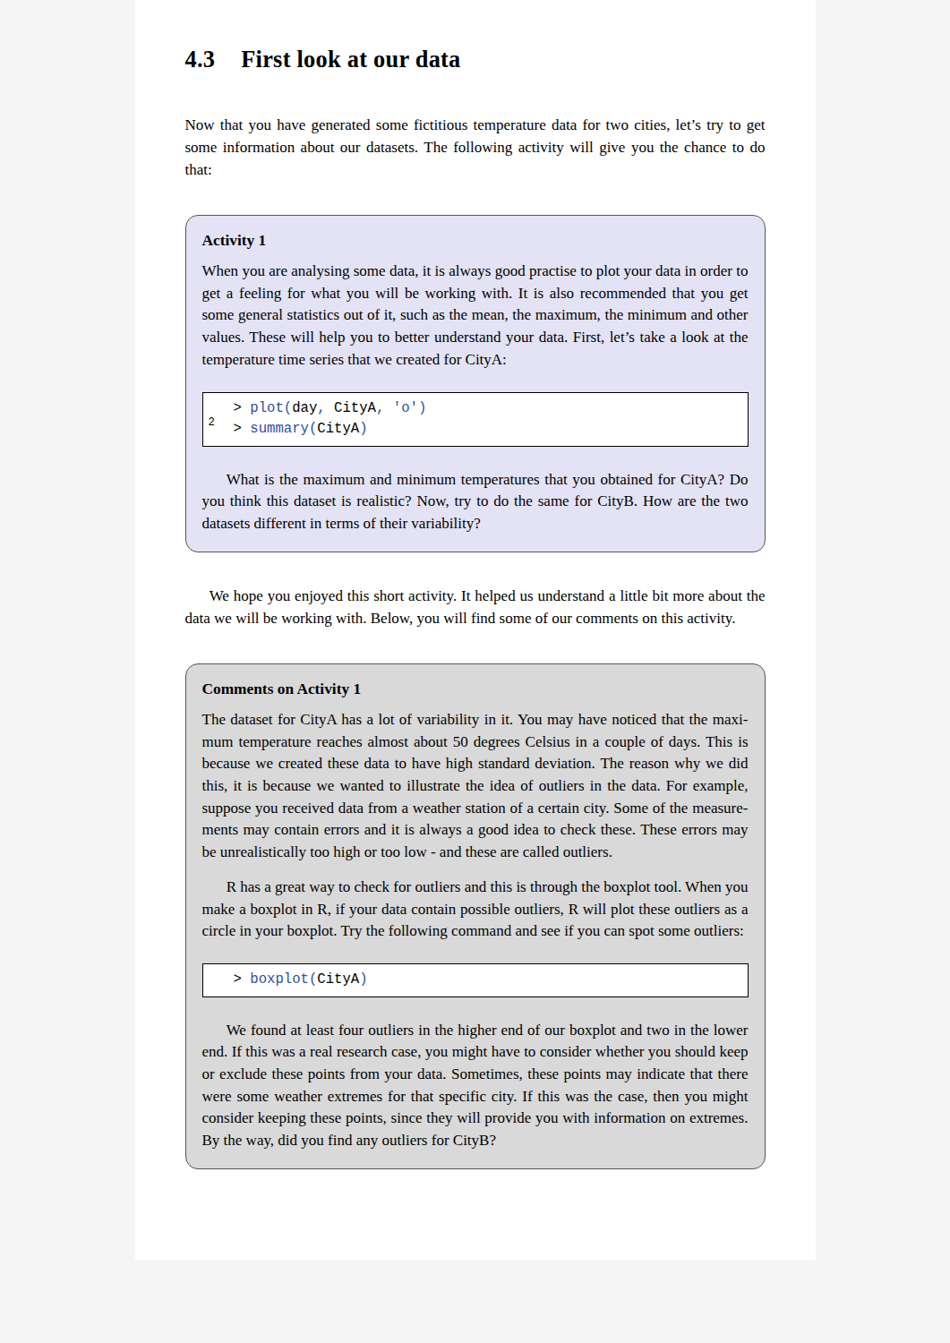4.3 First look at our data
Now that you have generated some fictitious temperature data for two cities, let’s try to get some information about our datasets. The following activity will give you the chance to do that:
Activity 1
When you are analysing some data, it is always good practise to plot your data in order to get a feeling for what you will be working with. It is also recommended that you get some general statistics out of it, such as the mean, the maximum, the minimum and other values. These will help you to better understand your data. First, let’s take a look at the temperature time series that we created for CityA:
2> plot(day, CityA, 'o') > summary(CityA)
What is the maximum and minimum temperatures that you obtained for CityA? Do you think this dataset is realistic? Now, try to do the same for CityB. How are the two datasets different in terms of their variability?
We hope you enjoyed this short activity. It helped us understand a little bit more about the data we will be working with. Below, you will find some of our comments on this activity.
Comments on Activity 1
The dataset for CityA has a lot of variability in it. You may have noticed that the maximum temperature reaches almost about 50 degrees Celsius in a couple of days. This is because we created these data to have high standard deviation. The reason why we did this, it is because we wanted to illustrate the idea of outliers in the data. For example, suppose you received data from a weather station of a certain city. Some of the measurements may contain errors and it is always a good idea to check these. These errors may be unrealistically too high or too low - and these are called outliers.
R has a great way to check for outliers and this is through the boxplot tool. When you make a boxplot in R, if your data contain possible outliers, R will plot these outliers as a circle in your boxplot. Try the following command and see if you can spot some outliers:
> boxplot(CityA)
We found at least four outliers in the higher end of our boxplot and two in the lower end. If this was a real research case, you might have to consider whether you should keep or exclude these points from your data. Sometimes, these points may indicate that there were some weather extremes for that specific city. If this was the case, then you might consider keeping these points, since they will provide you with information on extremes. By the way, did you find any outliers for CityB?